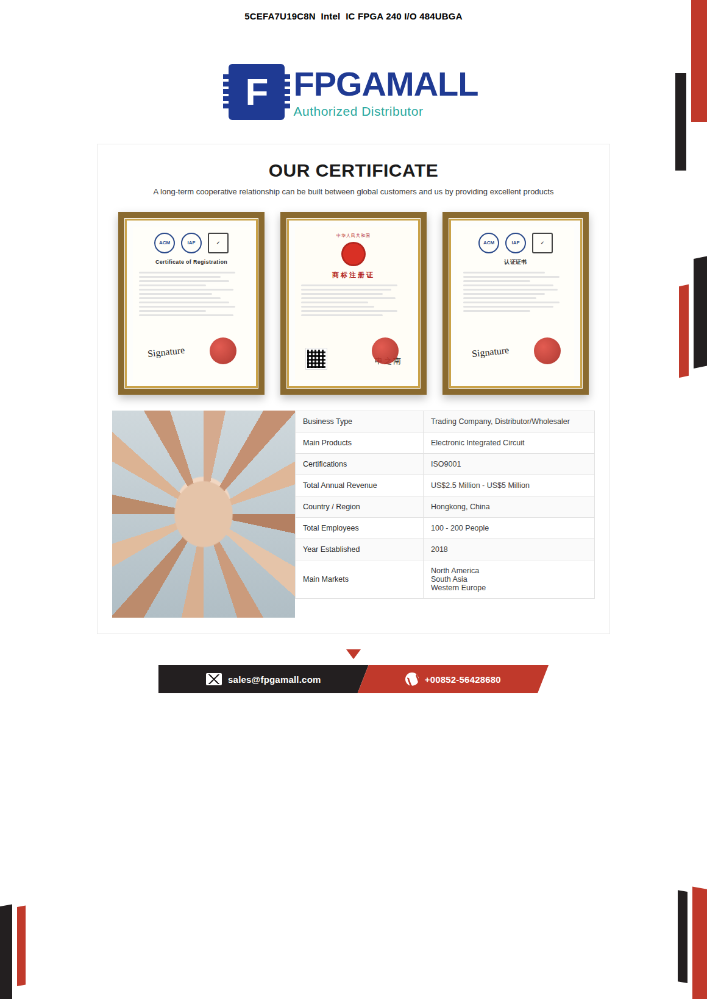5CEFA7U19C8N Intel IC FPGA 240 I/O 484UBGA
F
FPGAMALL
Authorized Distributor
OUR CERTIFICATE
A long-term cooperative relationship can be built between global customers and us by providing excellent products
ACM IAF ✓
Certificate of Registration
Signature
中华人民共和国
商标注册证
申之南
ACM IAF ✓
认证证书
Signature
| Business Type | Trading Company, Distributor/Wholesaler |
| Main Products | Electronic Integrated Circuit |
| Certifications | ISO9001 |
| Total Annual Revenue | US$2.5 Million - US$5 Million |
| Country / Region | Hongkong, China |
| Total Employees | 100 - 200 People |
| Year Established | 2018 |
| Main Markets | North America South Asia Western Europe |
sales@fpgamall.com
+00852-56428680